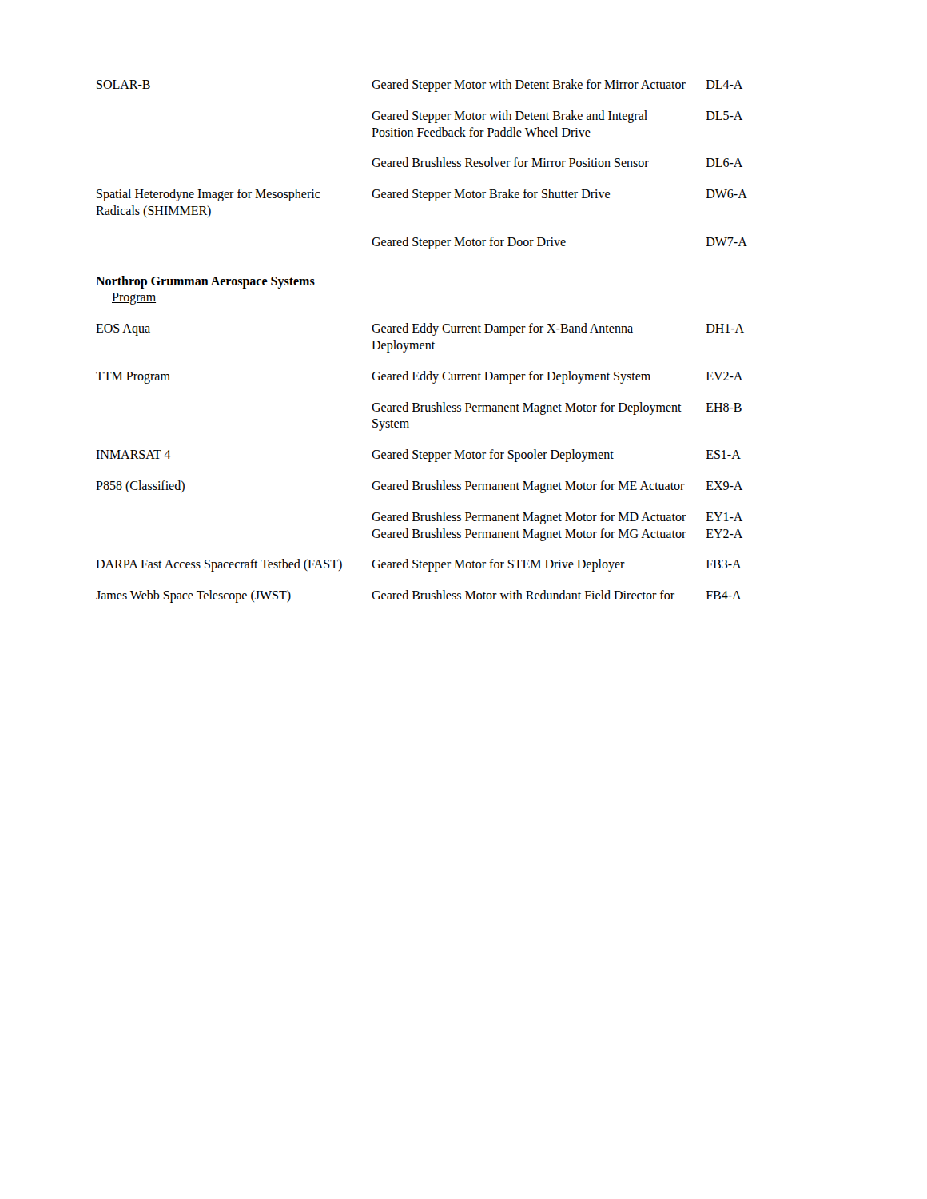| SOLAR-B | Geared Stepper Motor with Detent Brake for Mirror Actuator | DL4-A |
| | Geared Stepper Motor with Detent Brake and Integral Position Feedback for Paddle Wheel Drive | DL5-A |
| | Geared Brushless Resolver for Mirror Position Sensor | DL6-A |
| Spatial Heterodyne Imager for Mesospheric Radicals (SHIMMER) | Geared Stepper Motor Brake for Shutter Drive | DW6-A |
| | Geared Stepper Motor for Door Drive | DW7-A |
| Northrop Grumman Aerospace Systems |
| Program |
| EOS Aqua | Geared Eddy Current Damper for X-Band Antenna Deployment | DH1-A |
| TTM Program | Geared Eddy Current Damper for Deployment System | EV2-A |
| | Geared Brushless Permanent Magnet Motor for Deployment System | EH8-B |
| INMARSAT 4 | Geared Stepper Motor for Spooler Deployment | ES1-A |
| P858 (Classified) | Geared Brushless Permanent Magnet Motor for ME Actuator | EX9-A |
| | Geared Brushless Permanent Magnet Motor for MD Actuator | EY1-A |
| | Geared Brushless Permanent Magnet Motor for MG Actuator | EY2-A |
| DARPA Fast Access Spacecraft Testbed (FAST) | Geared Stepper Motor for STEM Drive Deployer | FB3-A |
| James Webb Space Telescope (JWST) | Geared Brushless Motor with Redundant Field Director for | FB4-A |